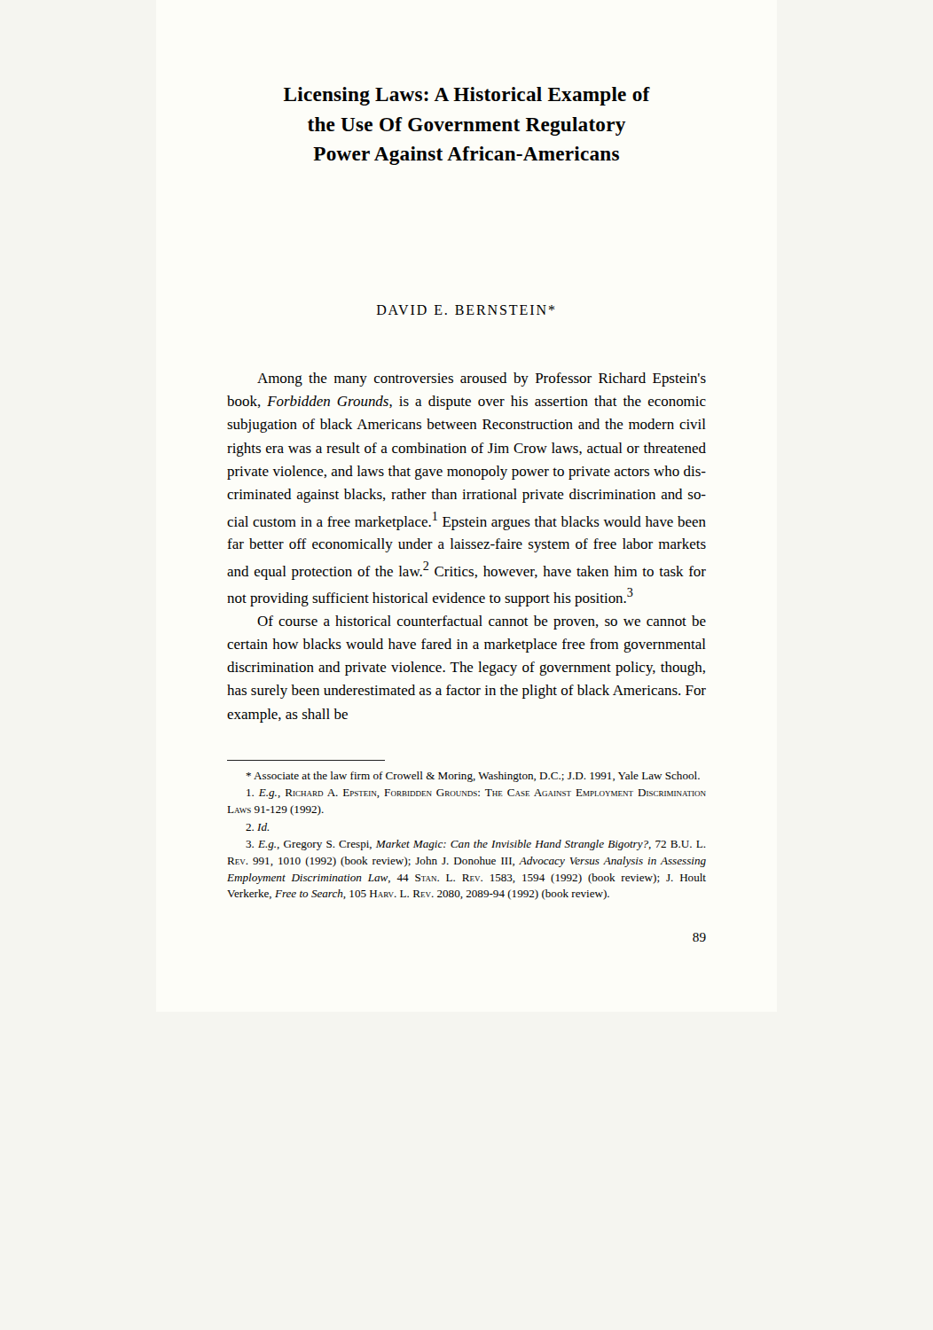Licensing Laws: A Historical Example of
the Use Of Government Regulatory
Power Against African-Americans
DAVID E. BERNSTEIN*
Among the many controversies aroused by Professor Richard Epstein's book, Forbidden Grounds, is a dispute over his assertion that the economic subjugation of black Americans between Reconstruction and the modern civil rights era was a result of a combination of Jim Crow laws, actual or threatened private violence, and laws that gave monopoly power to private actors who discriminated against blacks, rather than irrational private discrimination and social custom in a free marketplace.1 Epstein argues that blacks would have been far better off economically under a laissez-faire system of free labor markets and equal protection of the law.2 Critics, however, have taken him to task for not providing sufficient historical evidence to support his position.3
Of course a historical counterfactual cannot be proven, so we cannot be certain how blacks would have fared in a marketplace free from governmental discrimination and private violence. The legacy of government policy, though, has surely been underestimated as a factor in the plight of black Americans. For example, as shall be
* Associate at the law firm of Crowell & Moring, Washington, D.C.; J.D. 1991, Yale Law School.
1. E.g., Richard A. Epstein, Forbidden Grounds: The Case Against Employment Discrimination Laws 91-129 (1992).
2. Id.
3. E.g., Gregory S. Crespi, Market Magic: Can the Invisible Hand Strangle Bigotry?, 72 B.U. L. Rev. 991, 1010 (1992) (book review); John J. Donohue III, Advocacy Versus Analysis in Assessing Employment Discrimination Law, 44 Stan. L. Rev. 1583, 1594 (1992) (book review); J. Hoult Verkerke, Free to Search, 105 Harv. L. Rev. 2080, 2089-94 (1992) (book review).
89